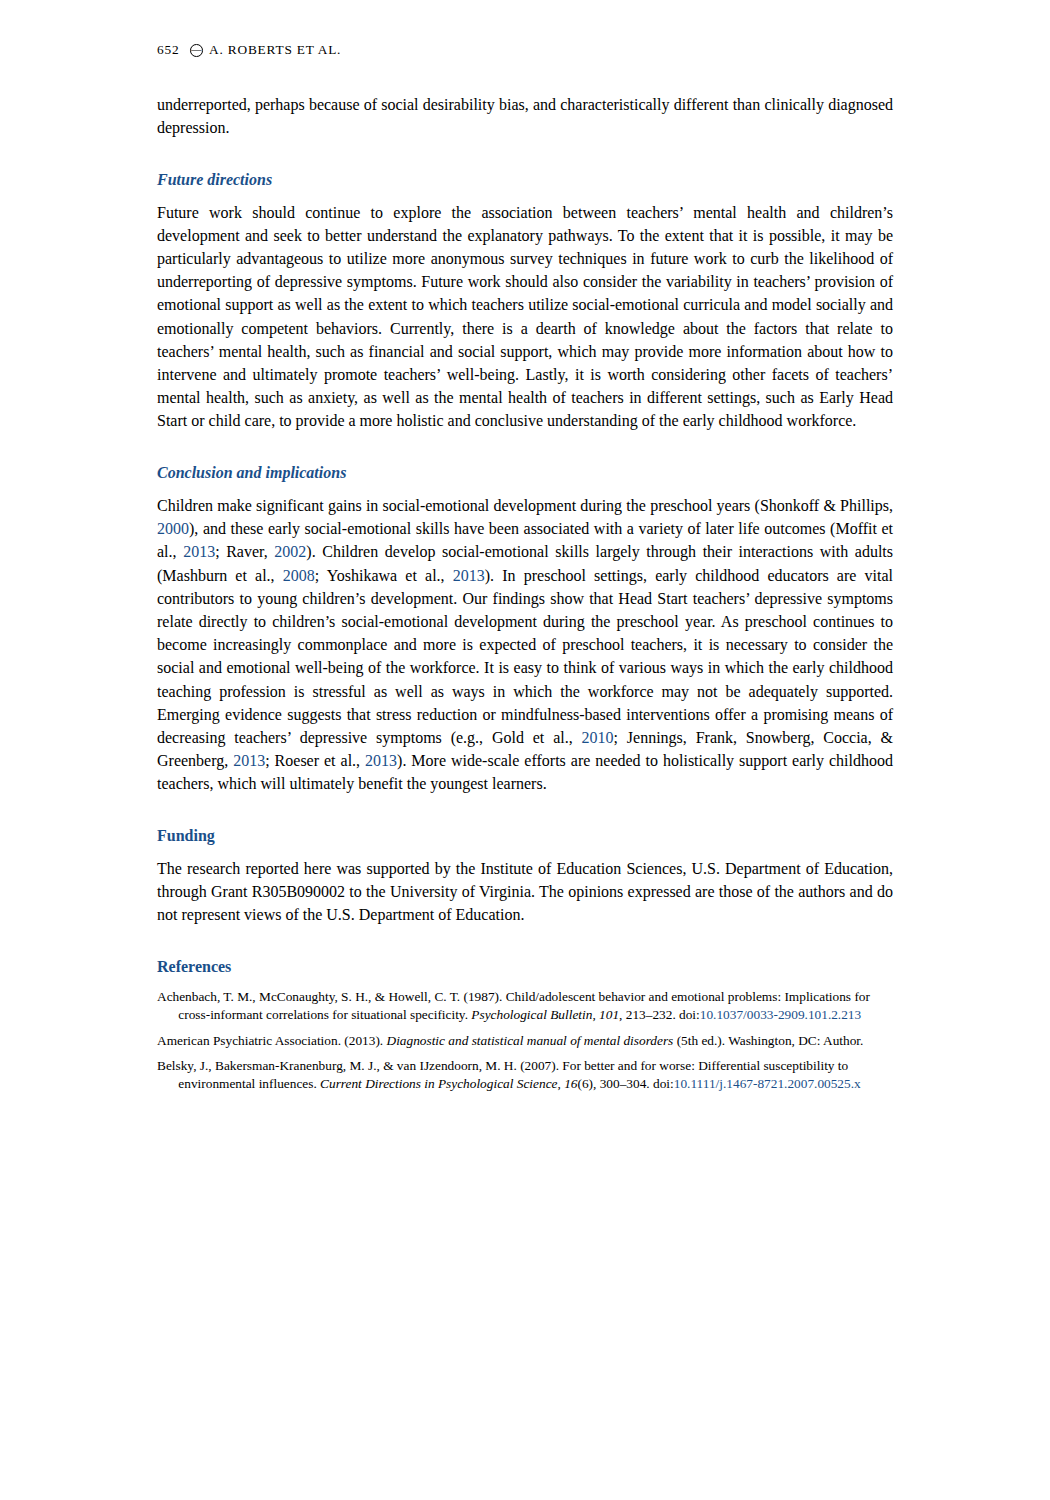652—A. ROBERTS ET AL.
underreported, perhaps because of social desirability bias, and characteristically different than clinically diagnosed depression.
Future directions
Future work should continue to explore the association between teachers’ mental health and children’s development and seek to better understand the explanatory pathways. To the extent that it is possible, it may be particularly advantageous to utilize more anonymous survey techniques in future work to curb the likelihood of underreporting of depressive symptoms. Future work should also consider the variability in teachers’ provision of emotional support as well as the extent to which teachers utilize social-emotional curricula and model socially and emotionally competent behaviors. Currently, there is a dearth of knowledge about the factors that relate to teachers’ mental health, such as financial and social support, which may provide more information about how to intervene and ultimately promote teachers’ well-being. Lastly, it is worth considering other facets of teachers’ mental health, such as anxiety, as well as the mental health of teachers in different settings, such as Early Head Start or child care, to provide a more holistic and conclusive understanding of the early childhood workforce.
Conclusion and implications
Children make significant gains in social-emotional development during the preschool years (Shonkoff & Phillips, 2000), and these early social-emotional skills have been associated with a variety of later life outcomes (Moffit et al., 2013; Raver, 2002). Children develop social-emotional skills largely through their interactions with adults (Mashburn et al., 2008; Yoshikawa et al., 2013). In preschool settings, early childhood educators are vital contributors to young children’s development. Our findings show that Head Start teachers’ depressive symptoms relate directly to children’s social-emotional development during the preschool year. As preschool continues to become increasingly commonplace and more is expected of preschool teachers, it is necessary to consider the social and emotional well-being of the workforce. It is easy to think of various ways in which the early childhood teaching profession is stressful as well as ways in which the workforce may not be adequately supported. Emerging evidence suggests that stress reduction or mindfulness-based interventions offer a promising means of decreasing teachers’ depressive symptoms (e.g., Gold et al., 2010; Jennings, Frank, Snowberg, Coccia, & Greenberg, 2013; Roeser et al., 2013). More wide-scale efforts are needed to holistically support early childhood teachers, which will ultimately benefit the youngest learners.
Funding
The research reported here was supported by the Institute of Education Sciences, U.S. Department of Education, through Grant R305B090002 to the University of Virginia. The opinions expressed are those of the authors and do not represent views of the U.S. Department of Education.
References
Achenbach, T. M., McConaughty, S. H., & Howell, C. T. (1987). Child/adolescent behavior and emotional problems: Implications for cross-informant correlations for situational specificity. Psychological Bulletin, 101, 213–232. doi:10.1037/0033-2909.101.2.213
American Psychiatric Association. (2013). Diagnostic and statistical manual of mental disorders (5th ed.). Washington, DC: Author.
Belsky, J., Bakersman-Kranenburg, M. J., & van IJzendoorn, M. H. (2007). For better and for worse: Differential susceptibility to environmental influences. Current Directions in Psychological Science, 16(6), 300–304. doi:10.1111/j.1467-8721.2007.00525.x